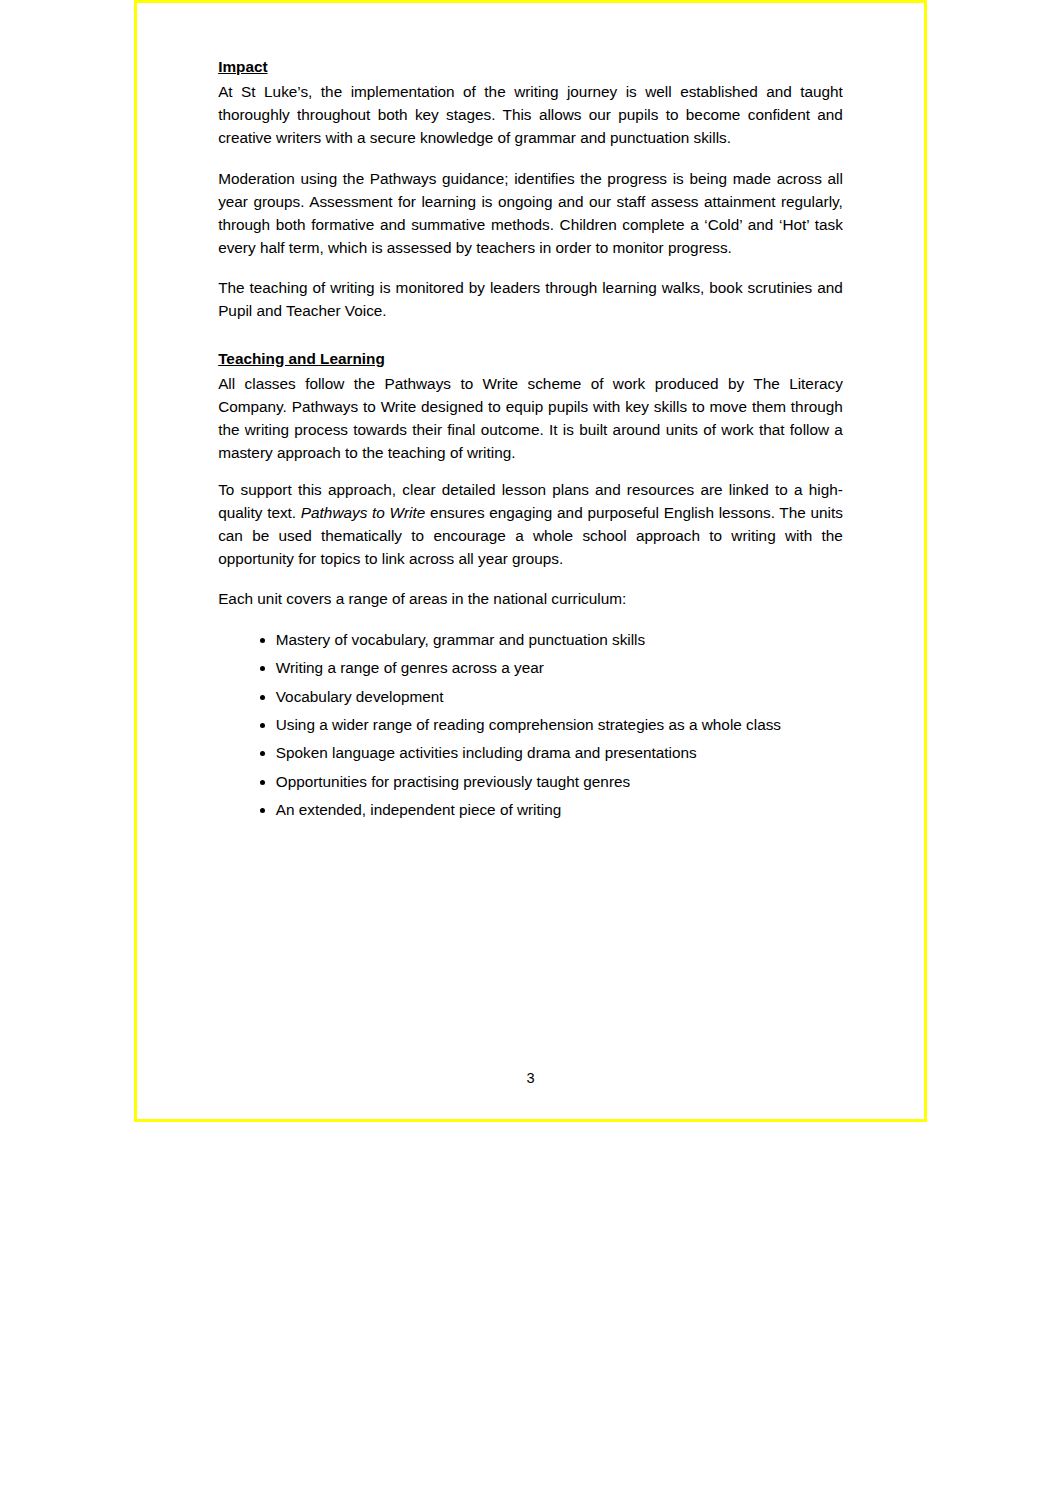Impact
At St Luke’s, the implementation of the writing journey is well established and taught thoroughly throughout both key stages. This allows our pupils to become confident and creative writers with a secure knowledge of grammar and punctuation skills.
Moderation using the Pathways guidance; identifies the progress is being made across all year groups. Assessment for learning is ongoing and our staff assess attainment regularly, through both formative and summative methods. Children complete a ‘Cold’ and ‘Hot’ task every half term, which is assessed by teachers in order to monitor progress.
The teaching of writing is monitored by leaders through learning walks, book scrutinies and Pupil and Teacher Voice.
Teaching and Learning
All classes follow the Pathways to Write scheme of work produced by The Literacy Company. Pathways to Write designed to equip pupils with key skills to move them through the writing process towards their final outcome. It is built around units of work that follow a mastery approach to the teaching of writing.
To support this approach, clear detailed lesson plans and resources are linked to a high-quality text. Pathways to Write ensures engaging and purposeful English lessons. The units can be used thematically to encourage a whole school approach to writing with the opportunity for topics to link across all year groups.
Each unit covers a range of areas in the national curriculum:
Mastery of vocabulary, grammar and punctuation skills
Writing a range of genres across a year
Vocabulary development
Using a wider range of reading comprehension strategies as a whole class
Spoken language activities including drama and presentations
Opportunities for practising previously taught genres
An extended, independent piece of writing
3